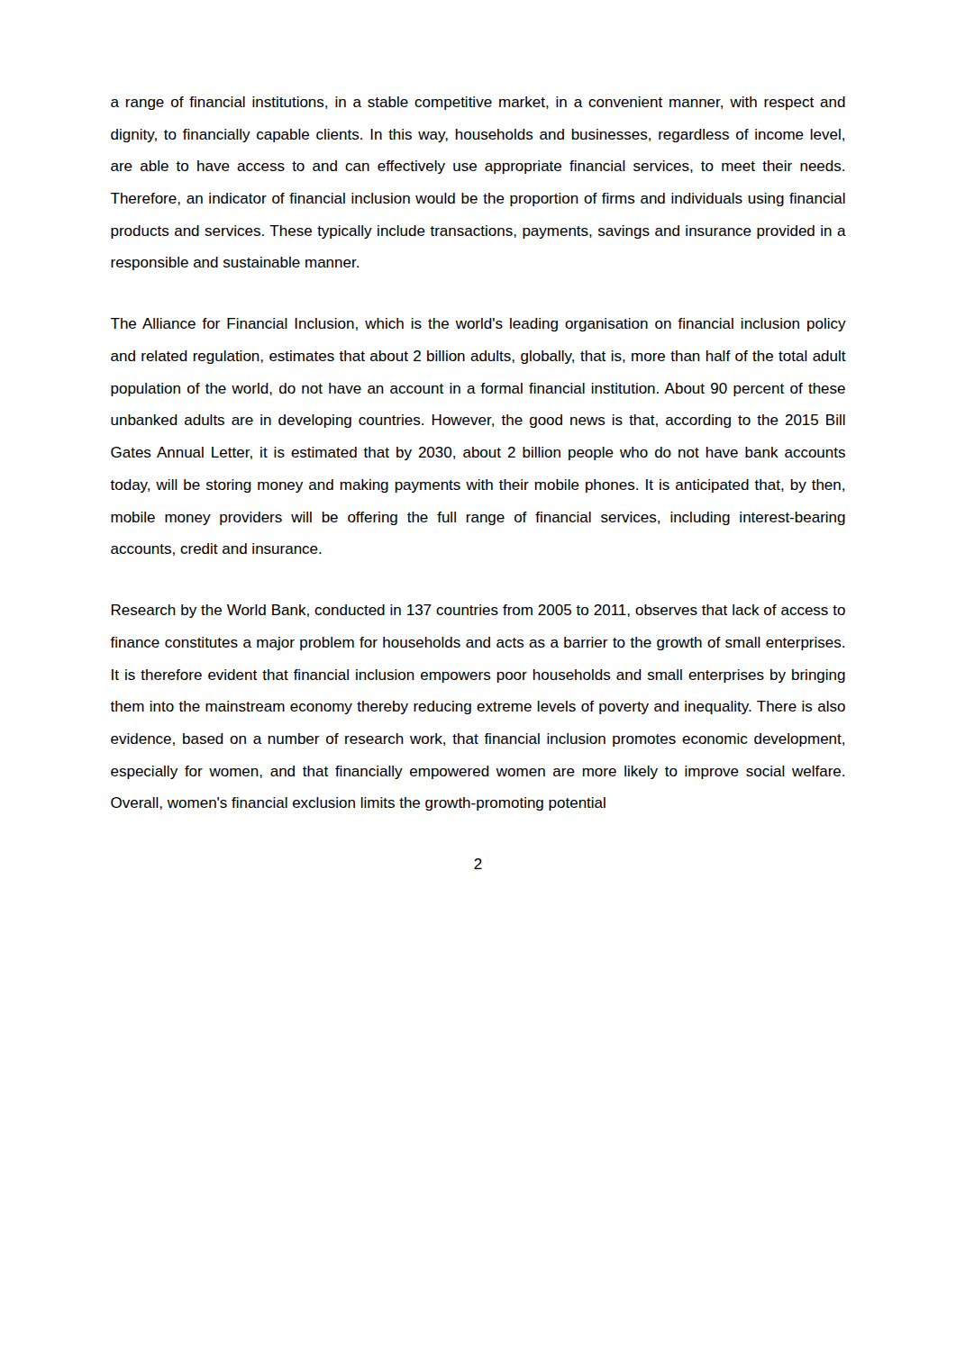a range of financial institutions, in a stable competitive market, in a convenient manner, with respect and dignity, to financially capable clients. In this way, households and businesses, regardless of income level, are able to have access to and can effectively use appropriate financial services, to meet their needs. Therefore, an indicator of financial inclusion would be the proportion of firms and individuals using financial products and services. These typically include transactions, payments, savings and insurance provided in a responsible and sustainable manner.
The Alliance for Financial Inclusion, which is the world's leading organisation on financial inclusion policy and related regulation, estimates that about 2 billion adults, globally, that is, more than half of the total adult population of the world, do not have an account in a formal financial institution. About 90 percent of these unbanked adults are in developing countries. However, the good news is that, according to the 2015 Bill Gates Annual Letter, it is estimated that by 2030, about 2 billion people who do not have bank accounts today, will be storing money and making payments with their mobile phones. It is anticipated that, by then, mobile money providers will be offering the full range of financial services, including interest-bearing accounts, credit and insurance.
Research by the World Bank, conducted in 137 countries from 2005 to 2011, observes that lack of access to finance constitutes a major problem for households and acts as a barrier to the growth of small enterprises. It is therefore evident that financial inclusion empowers poor households and small enterprises by bringing them into the mainstream economy thereby reducing extreme levels of poverty and inequality. There is also evidence, based on a number of research work, that financial inclusion promotes economic development, especially for women, and that financially empowered women are more likely to improve social welfare. Overall, women's financial exclusion limits the growth-promoting potential
2